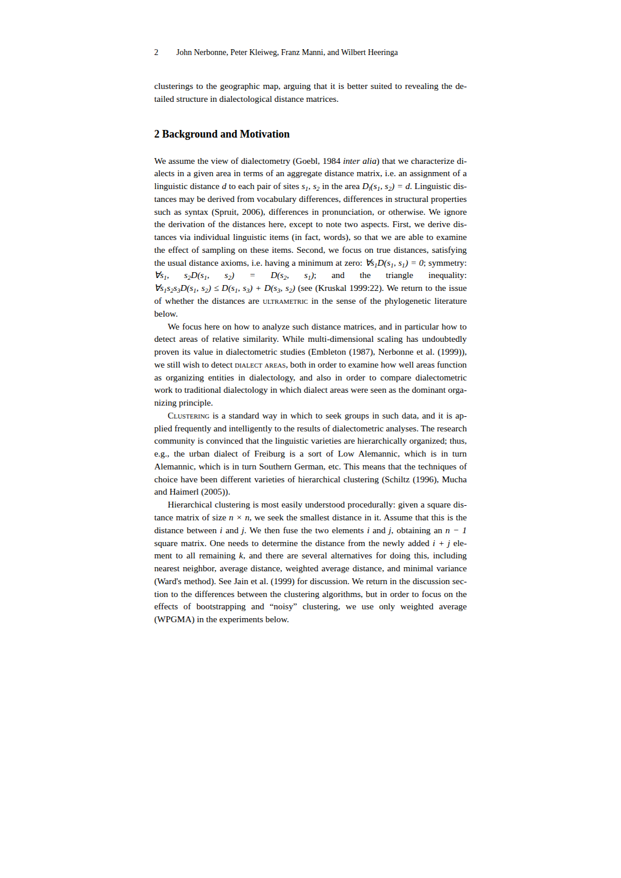2 John Nerbonne, Peter Kleiweg, Franz Manni, and Wilbert Heeringa
clusterings to the geographic map, arguing that it is better suited to revealing the detailed structure in dialectological distance matrices.
2 Background and Motivation
We assume the view of dialectometry (Goebl, 1984 inter alia) that we characterize dialects in a given area in terms of an aggregate distance matrix, i.e. an assignment of a linguistic distance d to each pair of sites s1, s2 in the area Dl(s1, s2) = d. Linguistic distances may be derived from vocabulary differences, differences in structural properties such as syntax (Spruit, 2006), differences in pronunciation, or otherwise. We ignore the derivation of the distances here, except to note two aspects. First, we derive distances via individual linguistic items (in fact, words), so that we are able to examine the effect of sampling on these items. Second, we focus on true distances, satisfying the usual distance axioms, i.e. having a minimum at zero: ∀s1D(s1, s1) = 0; symmetry: ∀s1, s2D(s1, s2) = D(s2, s1); and the triangle inequality: ∀s1s2s3D(s1, s2) ≤ D(s1, s3) + D(s3, s2) (see (Kruskal 1999:22). We return to the issue of whether the distances are ultrametric in the sense of the phylogenetic literature below.
We focus here on how to analyze such distance matrices, and in particular how to detect areas of relative similarity. While multi-dimensional scaling has undoubtedly proven its value in dialectometric studies (Embleton (1987), Nerbonne et al. (1999)), we still wish to detect dialect areas, both in order to examine how well areas function as organizing entities in dialectology, and also in order to compare dialectometric work to traditional dialectology in which dialect areas were seen as the dominant organizing principle.
Clustering is a standard way in which to seek groups in such data, and it is applied frequently and intelligently to the results of dialectometric analyses. The research community is convinced that the linguistic varieties are hierarchically organized; thus, e.g., the urban dialect of Freiburg is a sort of Low Alemannic, which is in turn Alemannic, which is in turn Southern German, etc. This means that the techniques of choice have been different varieties of hierarchical clustering (Schiltz (1996), Mucha and Haimerl (2005)).
Hierarchical clustering is most easily understood procedurally: given a square distance matrix of size n × n, we seek the smallest distance in it. Assume that this is the distance between i and j. We then fuse the two elements i and j, obtaining an n − 1 square matrix. One needs to determine the distance from the newly added i + j element to all remaining k, and there are several alternatives for doing this, including nearest neighbor, average distance, weighted average distance, and minimal variance (Ward's method). See Jain et al. (1999) for discussion. We return in the discussion section to the differences between the clustering algorithms, but in order to focus on the effects of bootstrapping and “noisy” clustering, we use only weighted average (WPGMA) in the experiments below.